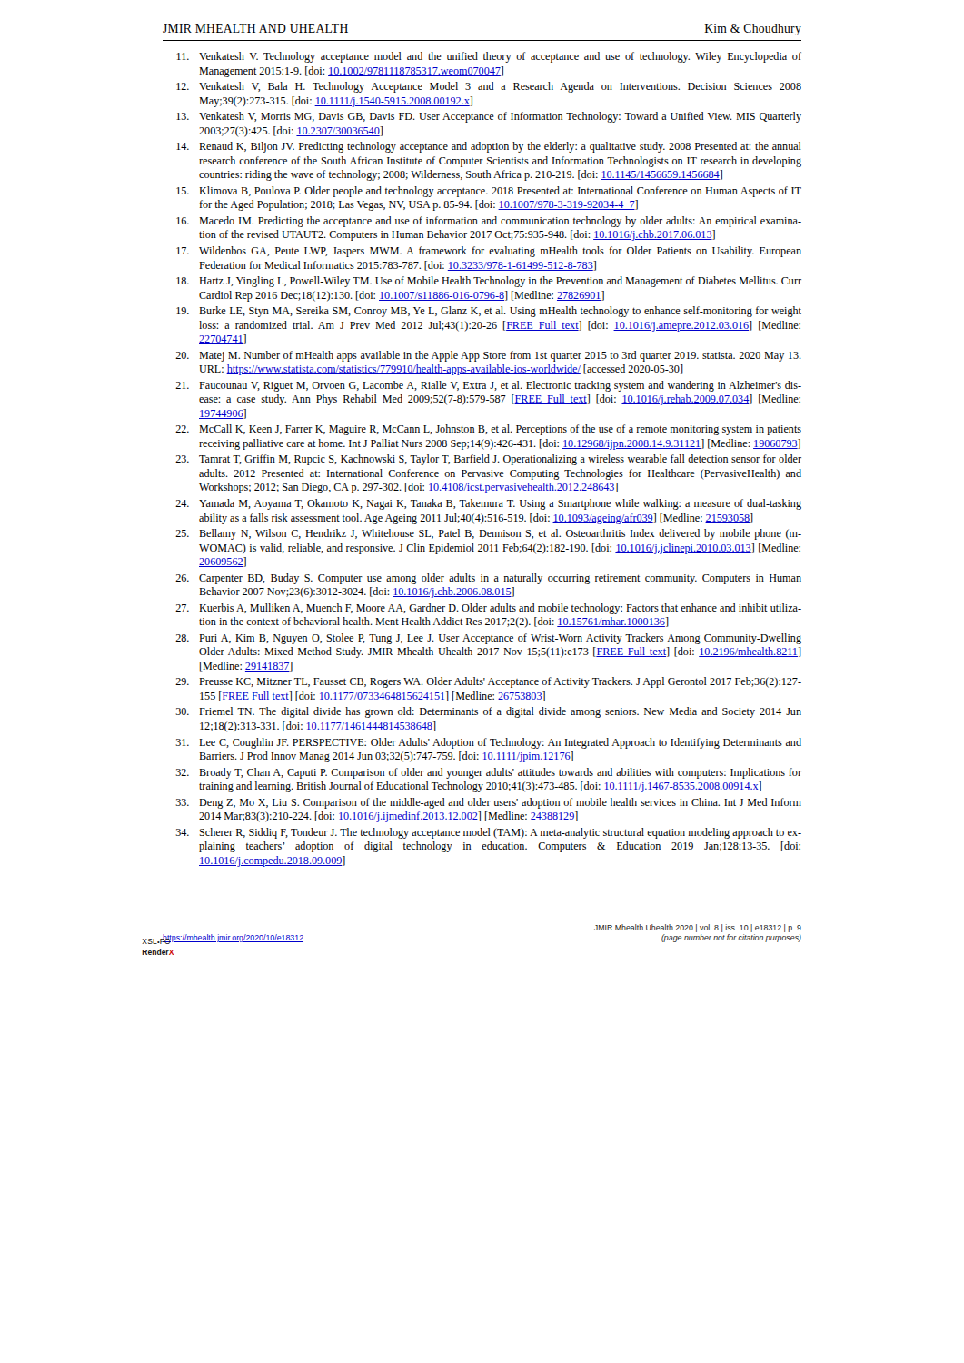JMIR mHealth and uHealth
Kim & Choudhury
11. Venkatesh V. Technology acceptance model and the unified theory of acceptance and use of technology. Wiley Encyclopedia of Management 2015:1-9. [doi: 10.1002/9781118785317.weom070047]
12. Venkatesh V, Bala H. Technology Acceptance Model 3 and a Research Agenda on Interventions. Decision Sciences 2008 May;39(2):273-315. [doi: 10.1111/j.1540-5915.2008.00192.x]
13. Venkatesh V, Morris MG, Davis GB, Davis FD. User Acceptance of Information Technology: Toward a Unified View. MIS Quarterly 2003;27(3):425. [doi: 10.2307/30036540]
14. Renaud K, Biljon JV. Predicting technology acceptance and adoption by the elderly: a qualitative study. 2008 Presented at: the annual research conference of the South African Institute of Computer Scientists and Information Technologists on IT research in developing countries: riding the wave of technology; 2008; Wilderness, South Africa p. 210-219. [doi: 10.1145/1456659.1456684]
15. Klimova B, Poulova P. Older people and technology acceptance. 2018 Presented at: International Conference on Human Aspects of IT for the Aged Population; 2018; Las Vegas, NV, USA p. 85-94. [doi: 10.1007/978-3-319-92034-4_7]
16. Macedo IM. Predicting the acceptance and use of information and communication technology by older adults: An empirical examination of the revised UTAUT2. Computers in Human Behavior 2017 Oct;75:935-948. [doi: 10.1016/j.chb.2017.06.013]
17. Wildenbos GA, Peute LWP, Jaspers MWM. A framework for evaluating mHealth tools for Older Patients on Usability. European Federation for Medical Informatics 2015:783-787. [doi: 10.3233/978-1-61499-512-8-783]
18. Hartz J, Yingling L, Powell-Wiley TM. Use of Mobile Health Technology in the Prevention and Management of Diabetes Mellitus. Curr Cardiol Rep 2016 Dec;18(12):130. [doi: 10.1007/s11886-016-0796-8] [Medline: 27826901]
19. Burke LE, Styn MA, Sereika SM, Conroy MB, Ye L, Glanz K, et al. Using mHealth technology to enhance self-monitoring for weight loss: a randomized trial. Am J Prev Med 2012 Jul;43(1):20-26 [FREE Full text] [doi: 10.1016/j.amepre.2012.03.016] [Medline: 22704741]
20. Matej M. Number of mHealth apps available in the Apple App Store from 1st quarter 2015 to 3rd quarter 2019. statista. 2020 May 13. URL: https://www.statista.com/statistics/779910/health-apps-available-ios-worldwide/ [accessed 2020-05-30]
21. Faucounau V, Riguet M, Orvoen G, Lacombe A, Rialle V, Extra J, et al. Electronic tracking system and wandering in Alzheimer's disease: a case study. Ann Phys Rehabil Med 2009;52(7-8):579-587 [FREE Full text] [doi: 10.1016/j.rehab.2009.07.034] [Medline: 19744906]
22. McCall K, Keen J, Farrer K, Maguire R, McCann L, Johnston B, et al. Perceptions of the use of a remote monitoring system in patients receiving palliative care at home. Int J Palliat Nurs 2008 Sep;14(9):426-431. [doi: 10.12968/ijpn.2008.14.9.31121] [Medline: 19060793]
23. Tamrat T, Griffin M, Rupcic S, Kachnowski S, Taylor T, Barfield J. Operationalizing a wireless wearable fall detection sensor for older adults. 2012 Presented at: International Conference on Pervasive Computing Technologies for Healthcare (PervasiveHealth) and Workshops; 2012; San Diego, CA p. 297-302. [doi: 10.4108/icst.pervasivehealth.2012.248643]
24. Yamada M, Aoyama T, Okamoto K, Nagai K, Tanaka B, Takemura T. Using a Smartphone while walking: a measure of dual-tasking ability as a falls risk assessment tool. Age Ageing 2011 Jul;40(4):516-519. [doi: 10.1093/ageing/afr039] [Medline: 21593058]
25. Bellamy N, Wilson C, Hendrikz J, Whitehouse SL, Patel B, Dennison S, et al. Osteoarthritis Index delivered by mobile phone (m-WOMAC) is valid, reliable, and responsive. J Clin Epidemiol 2011 Feb;64(2):182-190. [doi: 10.1016/j.jclinepi.2010.03.013] [Medline: 20609562]
26. Carpenter BD, Buday S. Computer use among older adults in a naturally occurring retirement community. Computers in Human Behavior 2007 Nov;23(6):3012-3024. [doi: 10.1016/j.chb.2006.08.015]
27. Kuerbis A, Mulliken A, Muench F, Moore AA, Gardner D. Older adults and mobile technology: Factors that enhance and inhibit utilization in the context of behavioral health. Ment Health Addict Res 2017;2(2). [doi: 10.15761/mhar.1000136]
28. Puri A, Kim B, Nguyen O, Stolee P, Tung J, Lee J. User Acceptance of Wrist-Worn Activity Trackers Among Community-Dwelling Older Adults: Mixed Method Study. JMIR Mhealth Uhealth 2017 Nov 15;5(11):e173 [FREE Full text] [doi: 10.2196/mhealth.8211] [Medline: 29141837]
29. Preusse KC, Mitzner TL, Fausset CB, Rogers WA. Older Adults' Acceptance of Activity Trackers. J Appl Gerontol 2017 Feb;36(2):127-155 [FREE Full text] [doi: 10.1177/0733464815624151] [Medline: 26753803]
30. Friemel TN. The digital divide has grown old: Determinants of a digital divide among seniors. New Media and Society 2014 Jun 12;18(2):313-331. [doi: 10.1177/1461444814538648]
31. Lee C, Coughlin JF. PERSPECTIVE: Older Adults' Adoption of Technology: An Integrated Approach to Identifying Determinants and Barriers. J Prod Innov Manag 2014 Jun 03;32(5):747-759. [doi: 10.1111/jpim.12176]
32. Broady T, Chan A, Caputi P. Comparison of older and younger adults' attitudes towards and abilities with computers: Implications for training and learning. British Journal of Educational Technology 2010;41(3):473-485. [doi: 10.1111/j.1467-8535.2008.00914.x]
33. Deng Z, Mo X, Liu S. Comparison of the middle-aged and older users' adoption of mobile health services in China. Int J Med Inform 2014 Mar;83(3):210-224. [doi: 10.1016/j.ijmedinf.2013.12.002] [Medline: 24388129]
34. Scherer R, Siddiq F, Tondeur J. The technology acceptance model (TAM): A meta-analytic structural equation modeling approach to explaining teachers’ adoption of digital technology in education. Computers & Education 2019 Jan;128:13-35. [doi: 10.1016/j.compedu.2018.09.009]
https://mhealth.jmir.org/2020/10/e18312
JMIR Mhealth Uhealth 2020 | vol. 8 | iss. 10 | e18312 | p. 9
(page number not for citation purposes)
XSL•FO
RenderX